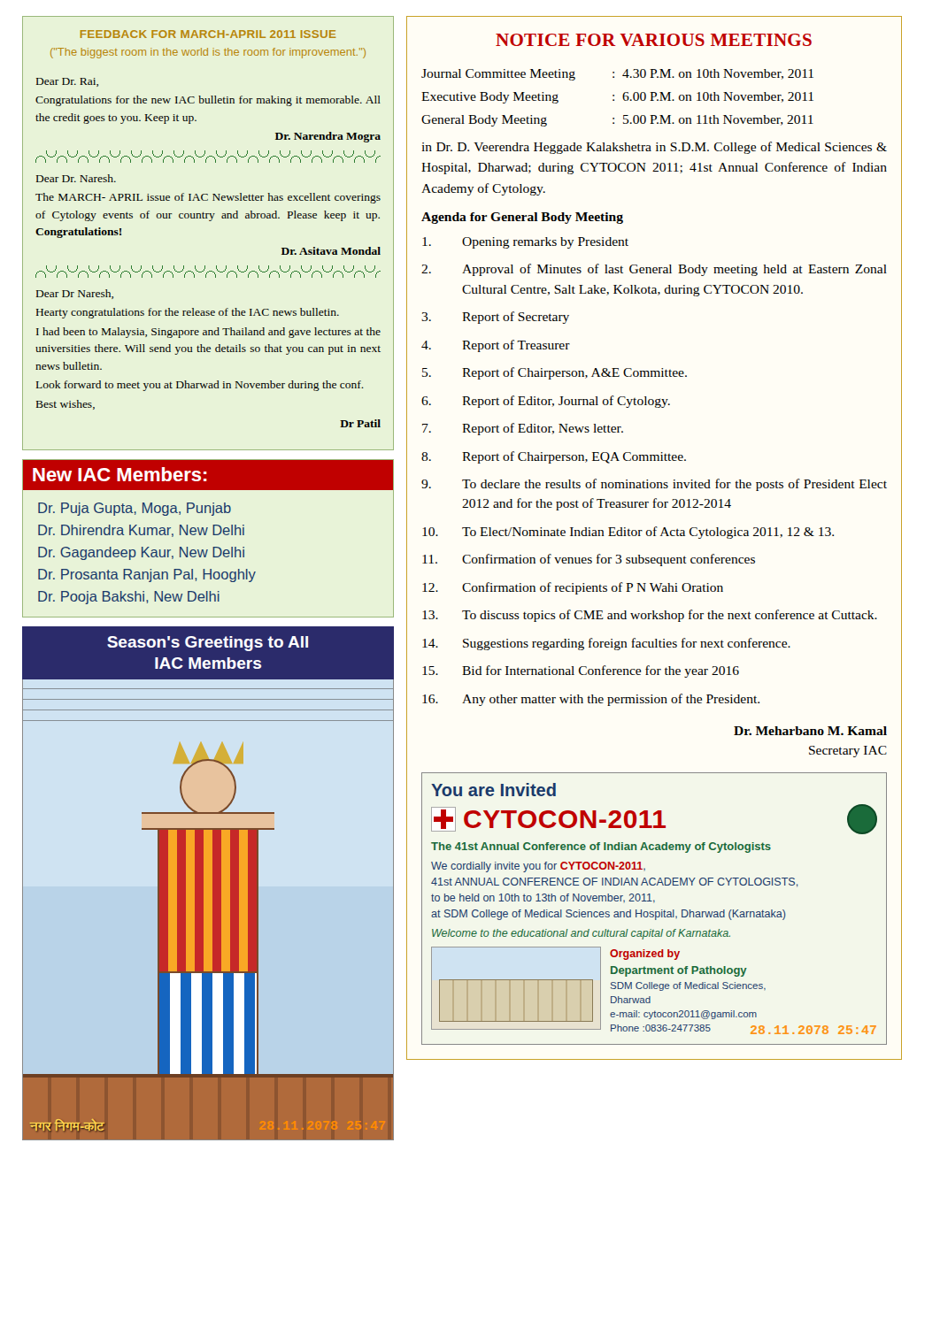FEEDBACK FOR MARCH-APRIL 2011 ISSUE
("The biggest room in the world is the room for improvement.")
Dear Dr. Rai,
Congratulations for the new IAC bulletin for making it memorable. All the credit goes to you. Keep it up.
Dr. Narendra Mogra
Dear Dr. Naresh.
The MARCH- APRIL issue of IAC Newsletter has excellent coverings of Cytology events of our country and abroad. Please keep it up. Congratulations!
Dr. Asitava Mondal
Dear Dr Naresh,
Hearty congratulations for the release of the IAC news bulletin.
I had been to Malaysia, Singapore and Thailand and gave lectures at the universities there. Will send you the details so that you can put in next news bulletin.
Look forward to meet you at Dharwad in November during the conf.
Best wishes,
Dr Patil
New IAC Members:
Dr. Puja Gupta, Moga, Punjab
Dr. Dhirendra Kumar, New Delhi
Dr. Gagandeep Kaur, New Delhi
Dr. Prosanta Ranjan Pal, Hooghly
Dr. Pooja Bakshi, New Delhi
Season's Greetings to All
IAC Members
नगर निगम-कोट
28.11.2078 25:47
NOTICE FOR VARIOUS MEETINGS
Journal Committee Meeting: 4.30 P.M. on 10th November, 2011
Executive Body Meeting: 6.00 P.M. on 10th November, 2011
General Body Meeting: 5.00 P.M. on 11th November, 2011
in Dr. D. Veerendra Heggade Kalakshetra in S.D.M. College of Medical Sciences & Hospital, Dharwad; during CYTOCON 2011; 41st Annual Conference of Indian Academy of Cytology.
Agenda for General Body Meeting
Opening remarks by President
Approval of Minutes of last General Body meeting held at Eastern Zonal Cultural Centre, Salt Lake, Kolkota, during CYTOCON 2010.
Report of Secretary
Report of Treasurer
Report of Chairperson, A&E Committee.
Report of Editor, Journal of Cytology.
Report of Editor, News letter.
Report of Chairperson, EQA Committee.
To declare the results of nominations invited for the posts of President Elect 2012 and for the post of Treasurer for 2012-2014
To Elect/Nominate Indian Editor of Acta Cytologica 2011, 12 & 13.
Confirmation of venues for 3 subsequent conferences
Confirmation of recipients of P N Wahi Oration
To discuss topics of CME and workshop for the next conference at Cuttack.
Suggestions regarding foreign faculties for next conference.
Bid for International Conference for the year 2016
Any other matter with the permission of the President.
Dr. Meharbano M. Kamal
Secretary IAC
You are Invited
CYTOCON-2011
The 41st Annual Conference of Indian Academy of Cytologists
We cordially invite you for CYTOCON-2011,
41st ANNUAL CONFERENCE OF INDIAN ACADEMY OF CYTOLOGISTS,
to be held on 10th to 13th of November, 2011,
at SDM College of Medical Sciences and Hospital, Dharwad (Karnataka)
Welcome to the educational and cultural capital of Karnataka.
Organized by
Department of Pathology
SDM College of Medical Sciences,
Dharwad
e-mail: cytocon2011@gamil.com
Phone :0836-2477385
28.11.2078 25:47